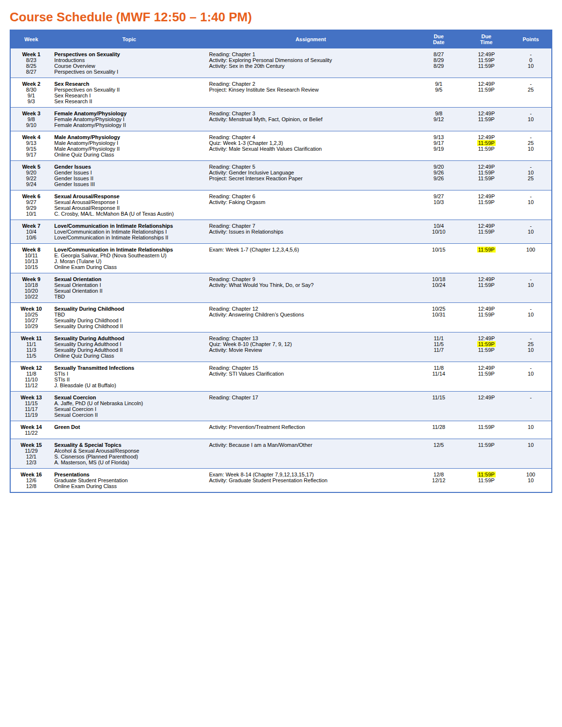Course Schedule (MWF 12:50 – 1:40 PM)
| Week | Topic | Assignment | Due Date | Due Time | Points |
| --- | --- | --- | --- | --- | --- |
| Week 1 8/23 8/25 8/27 | Perspectives on Sexuality Introductions Course Overview Perspectives on Sexuality I | Reading: Chapter 1 Activity: Exploring Personal Dimensions of Sexuality Activity: Sex in the 20th Century | 8/27 8/29 8/29 | 12:49P 11:59P 11:59P | - 0 10 |
| Week 2 8/30 9/1 9/3 | Sex Research Perspectives on Sexuality II Sex Research I Sex Research II | Reading: Chapter 2 Project: Kinsey Institute Sex Research Review | 9/1 9/5 | 12:49P 11:59P | - 25 |
| Week 3 9/8 9/10 | Female Anatomy/Physiology Female Anatomy/Physiology I Female Anatomy/Physiology II | Reading: Chapter 3 Activity: Menstrual Myth, Fact, Opinion, or Belief | 9/8 9/12 | 12:49P 11:59P | - 10 |
| Week 4 9/13 9/15 9/17 | Male Anatomy/Physiology Male Anatomy/Physiology I Male Anatomy/Physiology II Online Quiz During Class | Reading: Chapter 4 Quiz: Week 1-3 (Chapter 1,2,3) Activity: Male Sexual Health Values Clarification | 9/13 9/17 9/19 | 12:49P 11:59P 11:59P | - 25 10 |
| Week 5 9/20 9/22 9/24 | Gender Issues Gender Issues I Gender Issues II Gender Issues III | Reading: Chapter 5 Activity: Gender Inclusive Language Project: Secret Intersex Reaction Paper | 9/20 9/26 9/26 | 12:49P 11:59P 11:59P | - 10 25 |
| Week 6 9/27 9/29 10/1 | Sexual Arousal/Response Sexual Arousal/Response I Sexual Arousal/Response II C. Crosby, MA/L. McMahon BA (U of Texas Austin) | Reading: Chapter 6 Activity: Faking Orgasm | 9/27 10/3 | 12:49P 11:59P | - 10 |
| Week 7 10/4 10/6 | Love/Communication in Intimate Relationships Love/Communication in Intimate Relationships I Love/Communication in Intimate Relationships II | Reading: Chapter 7 Activity: Issues in Relationships | 10/4 10/10 | 12:49P 11:59P | - 10 |
| Week 8 10/11 10/13 10/15 | Love/Communication in Intimate Relationships E. Georgia Salivar, PhD (Nova Southeastern U) J. Moran (Tulane U) Online Exam During Class | Exam: Week 1-7 (Chapter 1,2,3,4,5,6) | 10/15 | 11:59P | 100 |
| Week 9 10/18 10/20 10/22 | Sexual Orientation Sexual Orientation I Sexual Orientation II TBD | Reading: Chapter 9 Activity: What Would You Think, Do, or Say? | 10/18 10/24 | 12:49P 11:59P | - 10 |
| Week 10 10/25 10/27 10/29 | Sexuality During Childhood TBD Sexuality During Childhood I Sexuality During Childhood II | Reading: Chapter 12 Activity: Answering Children’s Questions | 10/25 10/31 | 12:49P 11:59P | - 10 |
| Week 11 11/1 11/3 11/5 | Sexuality During Adulthood Sexuality During Adulthood I Sexuality During Adulthood II Online Quiz During Class | Reading: Chapter 13 Quiz: Week 8-10 (Chapter 7, 9, 12) Activity: Movie Review | 11/1 11/5 11/7 | 12:49P 11:59P 11:59P | - 25 10 |
| Week 12 11/8 11/10 11/12 | Sexually Transmitted Infections STIs I STIs II J. Bleasdale (U at Buffalo) | Reading: Chapter 15 Activity: STI Values Clarification | 11/8 11/14 | 12:49P 11:59P | - 10 |
| Week 13 11/15 11/17 11/19 | Sexual Coercion A. Jaffe, PhD (U of Nebraska Lincoln) Sexual Coercion I Sexual Coercion II | Reading: Chapter 17 | 11/15 | 12:49P | - |
| Week 14 11/22 | Green Dot | Activity: Prevention/Treatment Reflection | 11/28 | 11:59P | 10 |
| Week 15 11/29 12/1 12/3 | Sexuality & Special Topics Alcohol & Sexual Arousal/Response S. Cisnersos (Planned Parenthood) A. Masterson, MS (U of Florida) | Activity: Because I am a Man/Woman/Other | 12/5 | 11:59P | 10 |
| Week 16 12/6 12/8 | Presentations Graduate Student Presentation Online Exam During Class | Exam: Week 8-14 (Chapter 7,9,12,13,15,17) Activity: Graduate Student Presentation Reflection | 12/8 12/12 | 11:59P 11:59P | 100 10 |